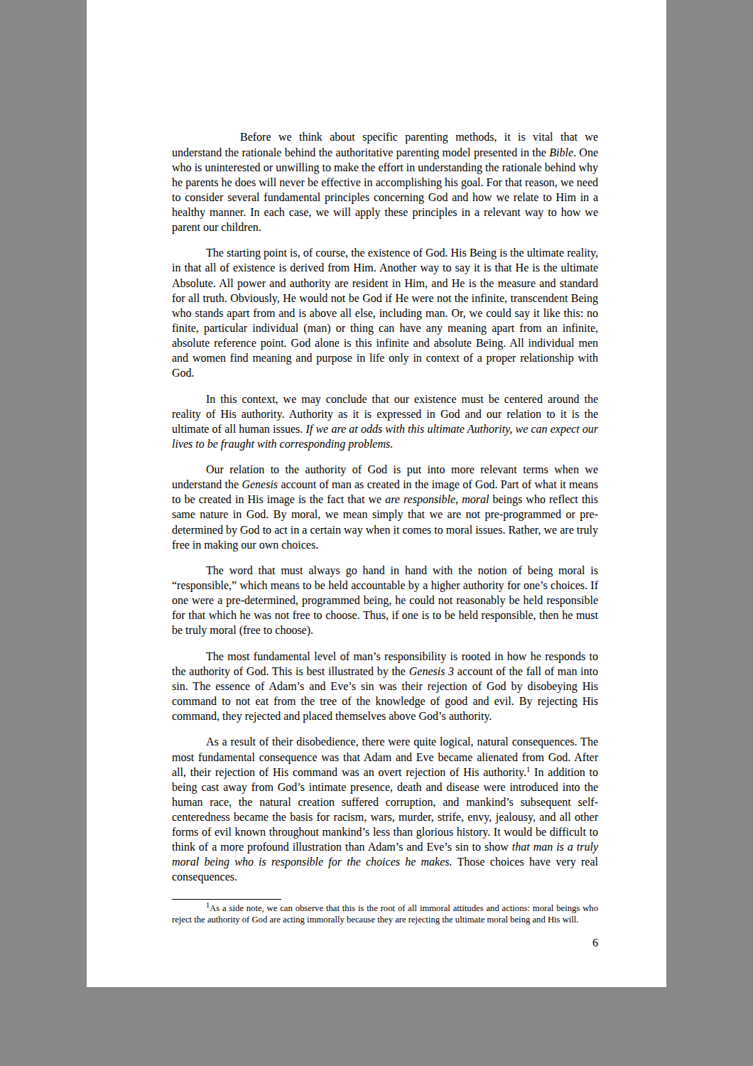Before we think about specific parenting methods, it is vital that we understand the rationale behind the authoritative parenting model presented in the Bible. One who is uninterested or unwilling to make the effort in understanding the rationale behind why he parents he does will never be effective in accomplishing his goal. For that reason, we need to consider several fundamental principles concerning God and how we relate to Him in a healthy manner. In each case, we will apply these principles in a relevant way to how we parent our children.
The starting point is, of course, the existence of God. His Being is the ultimate reality, in that all of existence is derived from Him. Another way to say it is that He is the ultimate Absolute. All power and authority are resident in Him, and He is the measure and standard for all truth. Obviously, He would not be God if He were not the infinite, transcendent Being who stands apart from and is above all else, including man. Or, we could say it like this: no finite, particular individual (man) or thing can have any meaning apart from an infinite, absolute reference point. God alone is this infinite and absolute Being. All individual men and women find meaning and purpose in life only in context of a proper relationship with God.
In this context, we may conclude that our existence must be centered around the reality of His authority. Authority as it is expressed in God and our relation to it is the ultimate of all human issues. If we are at odds with this ultimate Authority, we can expect our lives to be fraught with corresponding problems.
Our relation to the authority of God is put into more relevant terms when we understand the Genesis account of man as created in the image of God. Part of what it means to be created in His image is the fact that we are responsible, moral beings who reflect this same nature in God. By moral, we mean simply that we are not pre-programmed or pre-determined by God to act in a certain way when it comes to moral issues. Rather, we are truly free in making our own choices.
The word that must always go hand in hand with the notion of being moral is “responsible,” which means to be held accountable by a higher authority for one’s choices. If one were a pre-determined, programmed being, he could not reasonably be held responsible for that which he was not free to choose. Thus, if one is to be held responsible, then he must be truly moral (free to choose).
The most fundamental level of man’s responsibility is rooted in how he responds to the authority of God. This is best illustrated by the Genesis 3 account of the fall of man into sin. The essence of Adam’s and Eve’s sin was their rejection of God by disobeying His command to not eat from the tree of the knowledge of good and evil. By rejecting His command, they rejected and placed themselves above God’s authority.
As a result of their disobedience, there were quite logical, natural consequences. The most fundamental consequence was that Adam and Eve became alienated from God. After all, their rejection of His command was an overt rejection of His authority.1 In addition to being cast away from God’s intimate presence, death and disease were introduced into the human race, the natural creation suffered corruption, and mankind’s subsequent self-centeredness became the basis for racism, wars, murder, strife, envy, jealousy, and all other forms of evil known throughout mankind’s less than glorious history. It would be difficult to think of a more profound illustration than Adam’s and Eve’s sin to show that man is a truly moral being who is responsible for the choices he makes. Those choices have very real consequences.
1As a side note, we can observe that this is the root of all immoral attitudes and actions: moral beings who reject the authority of God are acting immorally because they are rejecting the ultimate moral being and His will.
6